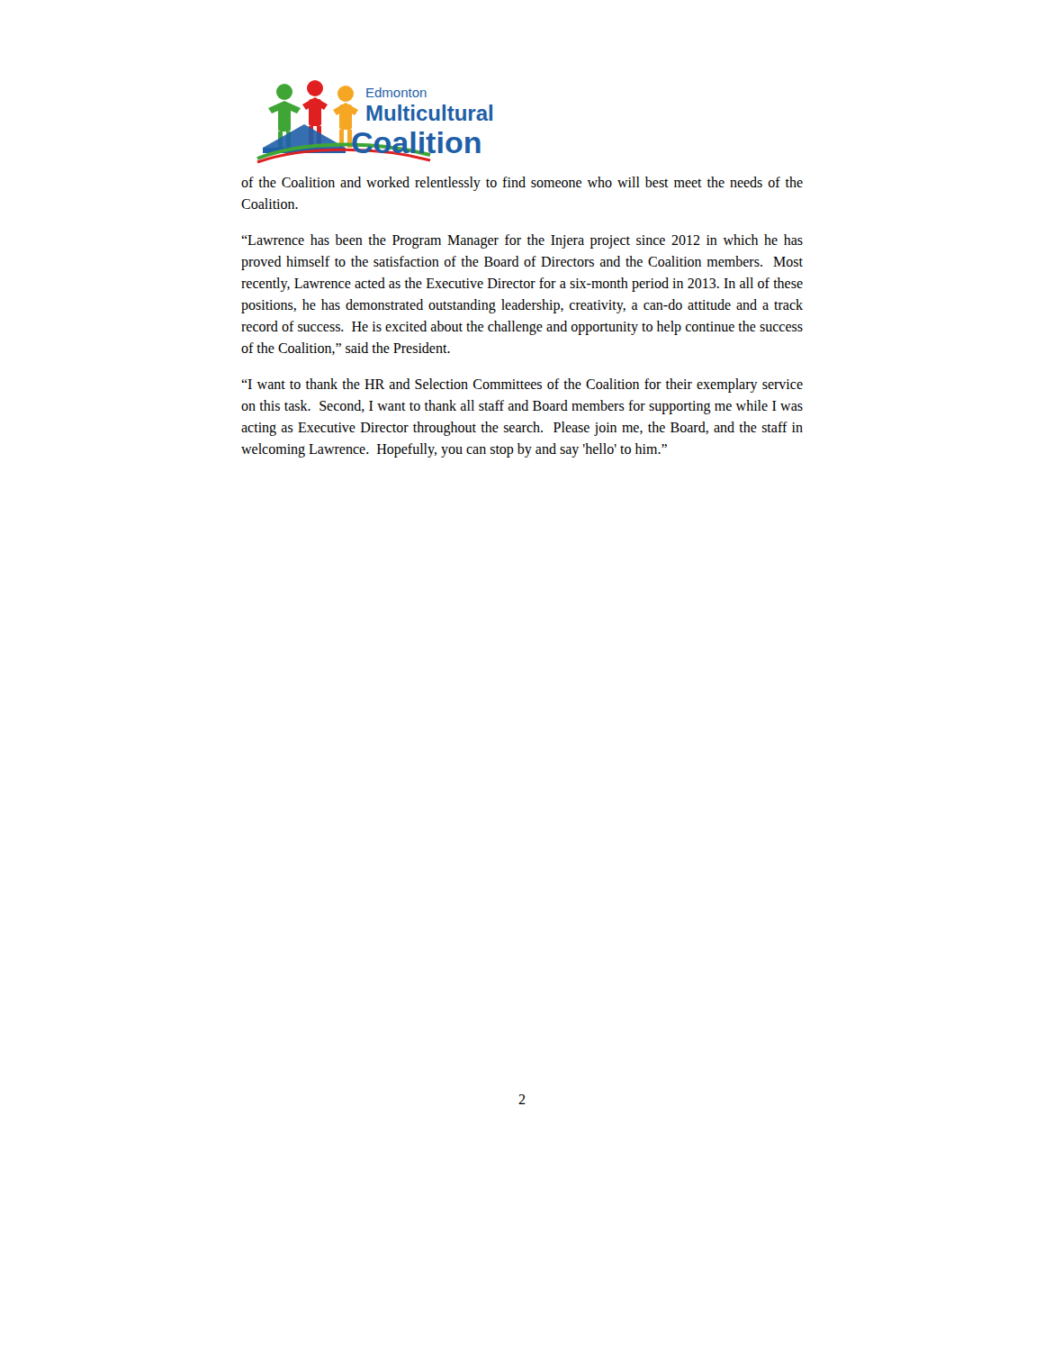Edmonton Multicultural Coalition
of the Coalition and worked relentlessly to find someone who will best meet the needs of the Coalition.
“Lawrence has been the Program Manager for the Injera project since 2012 in which he has proved himself to the satisfaction of the Board of Directors and the Coalition members. Most recently, Lawrence acted as the Executive Director for a six-month period in 2013. In all of these positions, he has demonstrated outstanding leadership, creativity, a can-do attitude and a track record of success. He is excited about the challenge and opportunity to help continue the success of the Coalition,” said the President.
“I want to thank the HR and Selection Committees of the Coalition for their exemplary service on this task. Second, I want to thank all staff and Board members for supporting me while I was acting as Executive Director throughout the search. Please join me, the Board, and the staff in welcoming Lawrence. Hopefully, you can stop by and say 'hello' to him.”
2